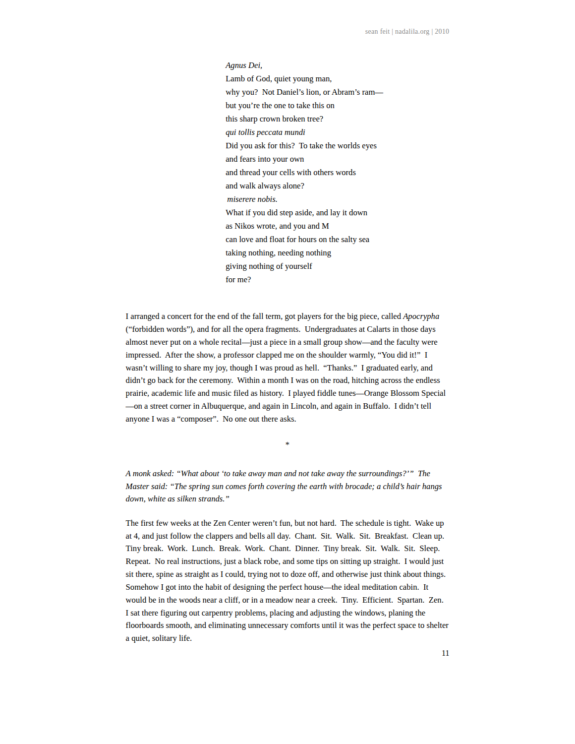sean feit | nadalila.org | 2010
Agnus Dei,
Lamb of God, quiet young man,
why you? Not Daniel’s lion, or Abram’s ram—
but you’re the one to take this on
this sharp crown broken tree?
qui tollis peccata mundi
Did you ask for this? To take the worlds eyes
and fears into your own
and thread your cells with others words
and walk always alone?
miserere nobis.
What if you did step aside, and lay it down
as Nikos wrote, and you and M
can love and float for hours on the salty sea
taking nothing, needing nothing
giving nothing of yourself
for me?
I arranged a concert for the end of the fall term, got players for the big piece, called Apocrypha (“forbidden words”), and for all the opera fragments. Undergraduates at Calarts in those days almost never put on a whole recital—just a piece in a small group show—and the faculty were impressed. After the show, a professor clapped me on the shoulder warmly, “You did it!” I wasn’t willing to share my joy, though I was proud as hell. “Thanks.” I graduated early, and didn’t go back for the ceremony. Within a month I was on the road, hitching across the endless prairie, academic life and music filed as history. I played fiddle tunes—Orange Blossom Special—on a street corner in Albuquerque, and again in Lincoln, and again in Buffalo. I didn’t tell anyone I was a “composer”. No one out there asks.
*
A monk asked: “What about ‘to take away man and not take away the surroundings?’” The Master said: “The spring sun comes forth covering the earth with brocade; a child’s hair hangs down, white as silken strands.”
The first few weeks at the Zen Center weren’t fun, but not hard. The schedule is tight. Wake up at 4, and just follow the clappers and bells all day. Chant. Sit. Walk. Sit. Breakfast. Clean up. Tiny break. Work. Lunch. Break. Work. Chant. Dinner. Tiny break. Sit. Walk. Sit. Sleep. Repeat. No real instructions, just a black robe, and some tips on sitting up straight. I would just sit there, spine as straight as I could, trying not to doze off, and otherwise just think about things. Somehow I got into the habit of designing the perfect house—the ideal meditation cabin. It would be in the woods near a cliff, or in a meadow near a creek. Tiny. Efficient. Spartan. Zen. I sat there figuring out carpentry problems, placing and adjusting the windows, planing the floorboards smooth, and eliminating unnecessary comforts until it was the perfect space to shelter a quiet, solitary life.
11